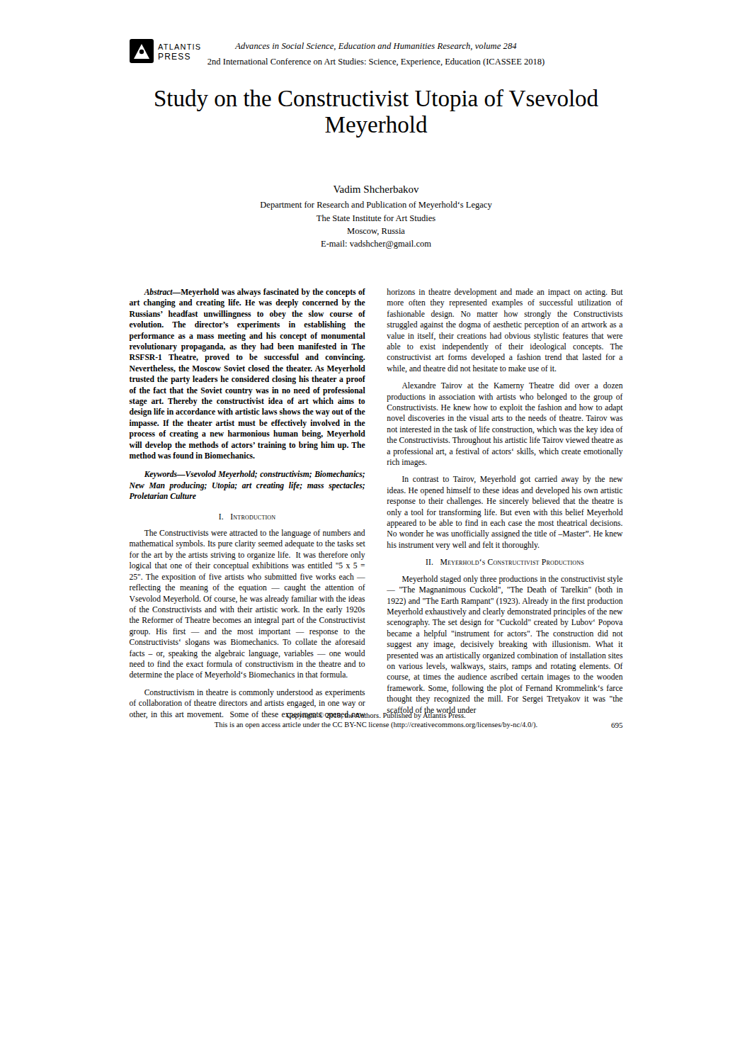ATLANTIS PRESS
Advances in Social Science, Education and Humanities Research, volume 284
2nd International Conference on Art Studies: Science, Experience, Education (ICASSEE 2018)
Study on the Constructivist Utopia of Vsevolod Meyerhold
Vadim Shcherbakov
Department for Research and Publication of Meyerhold‘s Legacy
The State Institute for Art Studies
Moscow, Russia
E-mail: vadshcher@gmail.com
Abstract—Meyerhold was always fascinated by the concepts of art changing and creating life. He was deeply concerned by the Russians’ headfast unwillingness to obey the slow course of evolution. The director’s experiments in establishing the performance as a mass meeting and his concept of monumental revolutionary propaganda, as they had been manifested in The RSFSR-1 Theatre, proved to be successful and convincing. Nevertheless, the Moscow Soviet closed the theater. As Meyerhold trusted the party leaders he considered closing his theater a proof of the fact that the Soviet country was in no need of professional stage art. Thereby the constructivist idea of art which aims to design life in accordance with artistic laws shows the way out of the impasse. If the theater artist must be effectively involved in the process of creating a new harmonious human being, Meyerhold will develop the methods of actors’ training to bring him up. The method was found in Biomechanics.
Keywords—Vsevolod Meyerhold; constructivism; Biomechanics; New Man producing; Utopia; art creating life; mass spectacles; Proletarian Culture
I. Introduction
The Constructivists were attracted to the language of numbers and mathematical symbols. Its pure clarity seemed adequate to the tasks set for the art by the artists striving to organize life. It was therefore only logical that one of their conceptual exhibitions was entitled "5 x 5 = 25". The exposition of five artists who submitted five works each — reflecting the meaning of the equation — caught the attention of Vsevolod Meyerhold. Of course, he was already familiar with the ideas of the Constructivists and with their artistic work. In the early 1920s the Reformer of Theatre becomes an integral part of the Constructivist group. His first — and the most important — response to the Constructivists‘ slogans was Biomechanics. To collate the aforesaid facts – or, speaking the algebraic language, variables — one would need to find the exact formula of constructivism in the theatre and to determine the place of Meyerhold‘s Biomechanics in that formula.
Constructivism in theatre is commonly understood as experiments of collaboration of theatre directors and artists engaged, in one way or other, in this art movement. Some of these experiments opened new horizons in theatre development and made an impact on acting. But more often they represented examples of successful utilization of fashionable design. No matter how strongly the Constructivists struggled against the dogma of aesthetic perception of an artwork as a value in itself, their creations had obvious stylistic features that were able to exist independently of their ideological concepts. The constructivist art forms developed a fashion trend that lasted for a while, and theatre did not hesitate to make use of it.
Alexandre Tairov at the Kamerny Theatre did over a dozen productions in association with artists who belonged to the group of Constructivists. He knew how to exploit the fashion and how to adapt novel discoveries in the visual arts to the needs of theatre. Tairov was not interested in the task of life construction, which was the key idea of the Constructivists. Throughout his artistic life Tairov viewed theatre as a professional art, a festival of actors‘ skills, which create emotionally rich images.
In contrast to Tairov, Meyerhold got carried away by the new ideas. He opened himself to these ideas and developed his own artistic response to their challenges. He sincerely believed that the theatre is only a tool for transforming life. But even with this belief Meyerhold appeared to be able to find in each case the most theatrical decisions. No wonder he was unofficially assigned the title of –Master”. He knew his instrument very well and felt it thoroughly.
II. Meyerhold‘s Constructivist Productions
Meyerhold staged only three productions in the constructivist style — "The Magnanimous Cuckold", "The Death of Tarelkin" (both in 1922) and "The Earth Rampant" (1923). Already in the first production Meyerhold exhaustively and clearly demonstrated principles of the new scenography. The set design for "Cuckold" created by Lubov‘ Popova became a helpful "instrument for actors". The construction did not suggest any image, decisively breaking with illusionism. What it presented was an artistically organized combination of installation sites on various levels, walkways, stairs, ramps and rotating elements. Of course, at times the audience ascribed certain images to the wooden framework. Some, following the plot of Fernand Krommelink‘s farce thought they recognized the mill. For Sergei Tretyakov it was "the scaffold of the world under
Copyright © 2018, the Authors. Published by Atlantis Press.
This is an open access article under the CC BY-NC license (http://creativecommons.org/licenses/by-nc/4.0/). 695